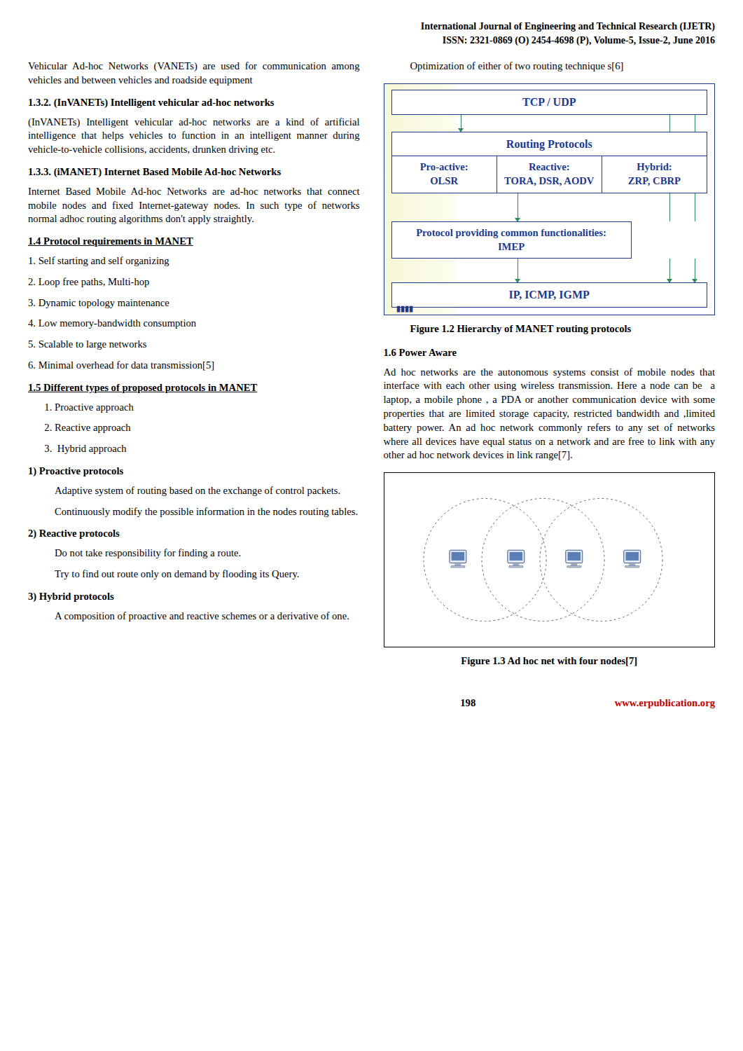International Journal of Engineering and Technical Research (IJETR)
ISSN: 2321-0869 (O) 2454-4698 (P), Volume-5, Issue-2, June 2016
Vehicular Ad-hoc Networks (VANETs) are used for communication among vehicles and between vehicles and roadside equipment
1.3.2. (InVANETs) Intelligent vehicular ad-hoc networks
(InVANETs) Intelligent vehicular ad-hoc networks are a kind of artificial intelligence that helps vehicles to function in an intelligent manner during vehicle-to-vehicle collisions, accidents, drunken driving etc.
1.3.3. (iMANET) Internet Based Mobile Ad-hoc Networks
Internet Based Mobile Ad-hoc Networks are ad-hoc networks that connect mobile nodes and fixed Internet-gateway nodes. In such type of networks normal adhoc routing algorithms don't apply straightly.
1.4 Protocol requirements in MANET
1. Self starting and self organizing
2. Loop free paths, Multi-hop
3. Dynamic topology maintenance
4. Low memory-bandwidth consumption
5. Scalable to large networks
6. Minimal overhead for data transmission[5]
1.5 Different types of proposed protocols in MANET
Proactive approach
Reactive approach
Hybrid approach
1) Proactive protocols
Adaptive system of routing based on the exchange of control packets.
Continuously modify the possible information in the nodes routing tables.
2) Reactive protocols
Do not take responsibility for finding a route.
Try to find out route only on demand by flooding its Query.
3) Hybrid protocols
A composition of proactive and reactive schemes or a derivative of one.
Optimization of either of two routing technique s[6]
TCP / UDP
Routing Protocols
Pro-active: OLSR
Reactive: TORA, DSR, AODV
Hybrid: ZRP, CBRP
Protocol providing common functionalities: IMEP
IP, ICMP, IGMP ▮▮▮▮
Figure 1.2 Hierarchy of MANET routing protocols
1.6 Power Aware
Ad hoc networks are the autonomous systems consist of mobile nodes that interface with each other using wireless transmission. Here a node can be a laptop, a mobile phone , a PDA or another communication device with some properties that are limited storage capacity, restricted bandwidth and ,limited battery power. An ad hoc network commonly refers to any set of networks where all devices have equal status on a network and are free to link with any other ad hoc network devices in link range[7].
Figure 1.3 Ad hoc net with four nodes[7]
198
www.erpublication.org